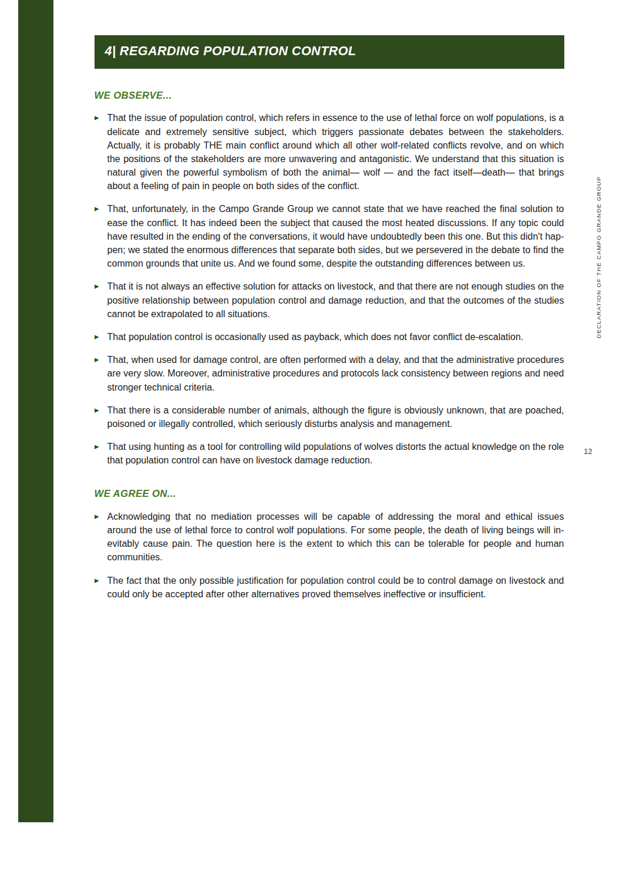4| REGARDING POPULATION CONTROL
WE OBSERVE...
That the issue of population control, which refers in essence to the use of lethal force on wolf populations, is a delicate and extremely sensitive subject, which triggers passionate debates between the stakeholders. Actually, it is probably THE main conflict around which all other wolf-related conflicts revolve, and on which the positions of the stakeholders are more unwavering and antagonistic. We understand that this situation is natural given the powerful symbolism of both the animal— wolf — and the fact itself—death— that brings about a feeling of pain in people on both sides of the conflict.
That, unfortunately, in the Campo Grande Group we cannot state that we have reached the final solution to ease the conflict. It has indeed been the subject that caused the most heated discussions. If any topic could have resulted in the ending of the conversations, it would have undoubtedly been this one. But this didn't happen; we stated the enormous differences that separate both sides, but we persevered in the debate to find the common grounds that unite us. And we found some, despite the outstanding differences between us.
That it is not always an effective solution for attacks on livestock, and that there are not enough studies on the positive relationship between population control and damage reduction, and that the outcomes of the studies cannot be extrapolated to all situations.
That population control is occasionally used as payback, which does not favor conflict de-escalation.
That, when used for damage control, are often performed with a delay, and that the administrative procedures are very slow. Moreover, administrative procedures and protocols lack consistency between regions and need stronger technical criteria.
That there is a considerable number of animals, although the figure is obviously unknown, that are poached, poisoned or illegally controlled, which seriously disturbs analysis and management.
That using hunting as a tool for controlling wild populations of wolves distorts the actual knowledge on the role that population control can have on livestock damage reduction.
WE AGREE ON...
Acknowledging that no mediation processes will be capable of addressing the moral and ethical issues around the use of lethal force to control wolf populations. For some people, the death of living beings will inevitably cause pain. The question here is the extent to which this can be tolerable for people and human communities.
The fact that the only possible justification for population control could be to control damage on livestock and could only be accepted after other alternatives proved themselves ineffective or insufficient.
DECLARATION OF THE CAMPO GRANDE GROUP
12